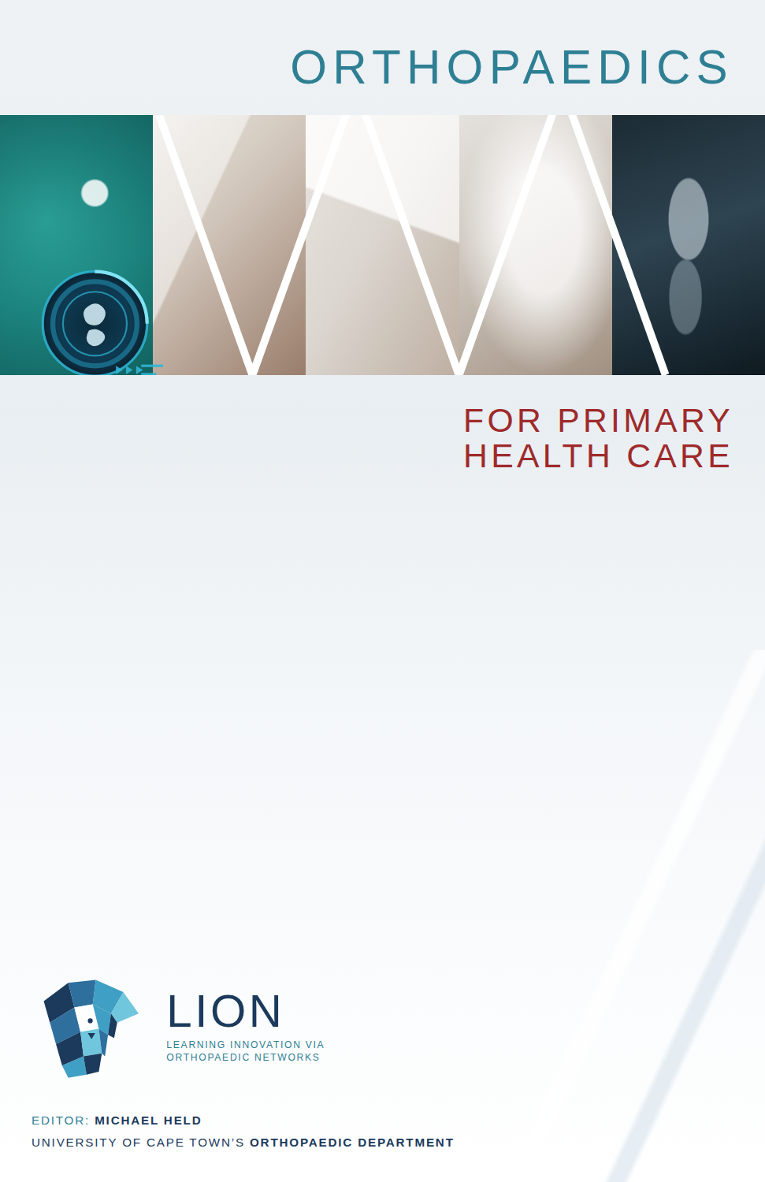Orthopaedics
For Primary
Health Care
LION
Learning Innovation via
Orthopaedic Networks
Editor: Michael Held
University of Cape Town’s Orthopaedic Department